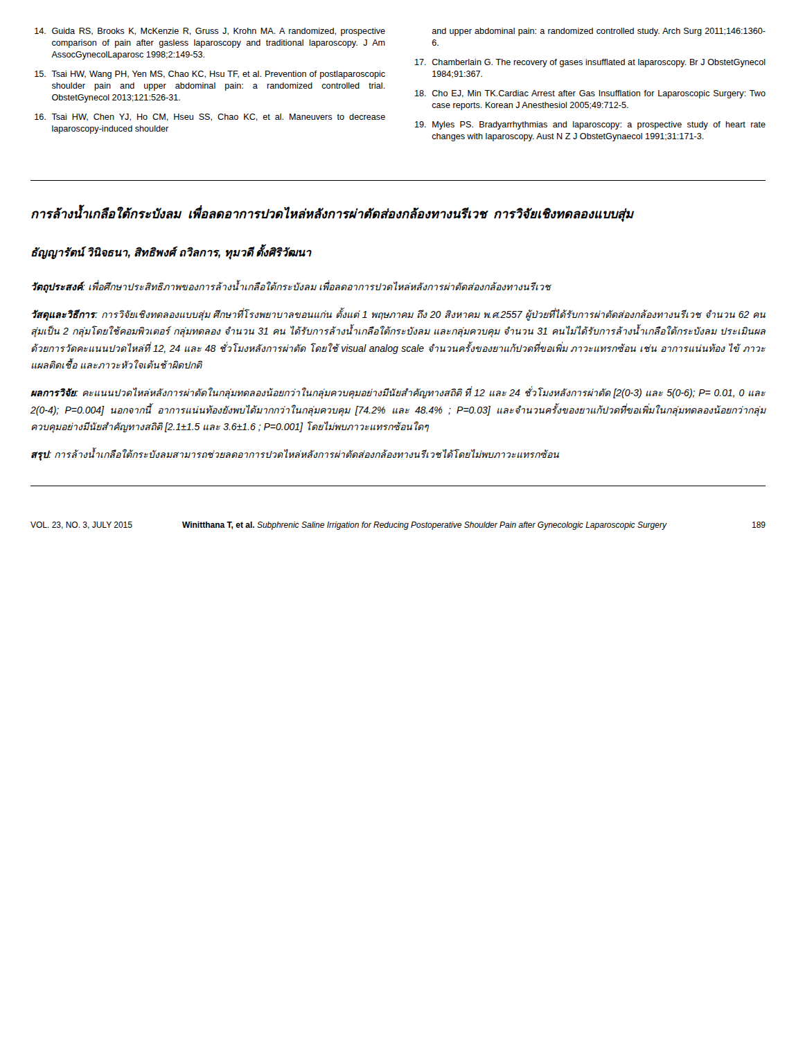14. Guida RS, Brooks K, McKenzie R, Gruss J, Krohn MA. A randomized, prospective comparison of pain after gasless laparoscopy and traditional laparoscopy. J Am AssocGynecolLaparosc 1998;2:149-53.
15. Tsai HW, Wang PH, Yen MS, Chao KC, Hsu TF, et al. Prevention of postlaparoscopic shoulder pain and upper abdominal pain: a randomized controlled trial. ObstetGynecol 2013;121:526-31.
16. Tsai HW, Chen YJ, Ho CM, Hseu SS, Chao KC, et al. Maneuvers to decrease laparoscopy-induced shoulder
and upper abdominal pain: a randomized controlled study. Arch Surg 2011;146:1360-6.
17. Chamberlain G. The recovery of gases insufflated at laparoscopy. Br J ObstetGynecol 1984;91:367.
18. Cho EJ, Min TK.Cardiac Arrest after Gas Insufflation for Laparoscopic Surgery: Two case reports. Korean J Anesthesiol 2005;49:712-5.
19. Myles PS. Bradyarrhythmias and laparoscopy: a prospective study of heart rate changes with laparoscopy. Aust N Z J ObstetGynaecol 1991;31:171-3.
การล้างน้ำเกลือใต้กระบังลม เพื่อลดอาการปวดไหล่หลังการผ่าตัดส่องกล้องทางนรีเวช การวิจัยเชิงทดลองแบบสุ่ม
ธัญญารัตน์ วินิจธนา, สิทธิพงศ์ ถวิลการ, ทุมวดี ตั้งศิริวัฒนา
วัตถุประสงค์: เพื่อศึกษาประสิทธิภาพของการล้างน้ำเกลือใต้กระบังลม เพื่อลดอาการปวดไหล่หลังการผ่าตัดส่องกล้องทางนรีเวช
วัสดุและวิธีการ: การวิจัยเชิงทดลองแบบสุ่ม ศึกษาที่โรงพยาบาลขอนแก่น ตั้งแต่ 1 พฤษภาคม ถึง 20 สิงหาคม พ.ศ.2557 ผู้ป่วยที่ได้รับการผ่าตัดส่องกล้องทางนรีเวช จำนวน 62 คน สุ่มเป็น 2 กลุ่มโดยใช้คอมพิวเตอร์ กลุ่มทดลอง จำนวน 31 คน ได้รับการล้างน้ำเกลือใต้กระบังลม และกลุ่มควบคุม จำนวน 31 คนไม่ได้รับการล้างน้ำเกลือใต้กระบังลม ประเมินผลด้วยการวัดคะแนนปวดไหล่ที่ 12, 24 และ 48 ชั่วโมงหลังการผ่าตัด โดยใช้ visual analog scale จำนวนครั้งของยาแก้ปวดที่ขอเพิ่ม ภาวะแทรกซ้อน เช่น อาการแน่นท้อง ไข้ ภาวะแผลติดเชื้อ และภาวะหัวใจเต้นช้าผิดปกติ
ผลการวิจัย: คะแนนปวดไหล่หลังการผ่าตัดในกลุ่มทดลองน้อยกว่าในกลุ่มควบคุมอย่างมีนัยสำคัญทางสถิติ ที่ 12 และ 24 ชั่วโมงหลังการผ่าตัด [2(0-3) และ 5(0-6); P= 0.01, 0 และ 2(0-4); P=0.004] นอกจากนี้ อาการแน่นท้องยังพบได้มากกว่าในกลุ่มควบคุม [74.2% และ 48.4% ; P=0.03] และจำนวนครั้งของยาแก้ปวดที่ขอเพิ่มในกลุ่มทดลองน้อยกว่ากลุ่มควบคุมอย่างมีนัยสำคัญทางสถิติ [2.1±1.5 และ 3.6±1.6 ; P=0.001] โดยไม่พบภาวะแทรกซ้อนใดๆ
สรุป: การล้างน้ำเกลือใต้กระบังลมสามารถช่วยลดอาการปวดไหล่หลังการผ่าตัดส่องกล้องทางนรีเวชได้โดยไม่พบภาวะแทรกซ้อน
VOL. 23, NO. 3, JULY 2015
Winitthana T, et al. Subphrenic Saline Irrigation for Reducing Postoperative Shoulder Pain after Gynecologic Laparoscopic Surgery
189